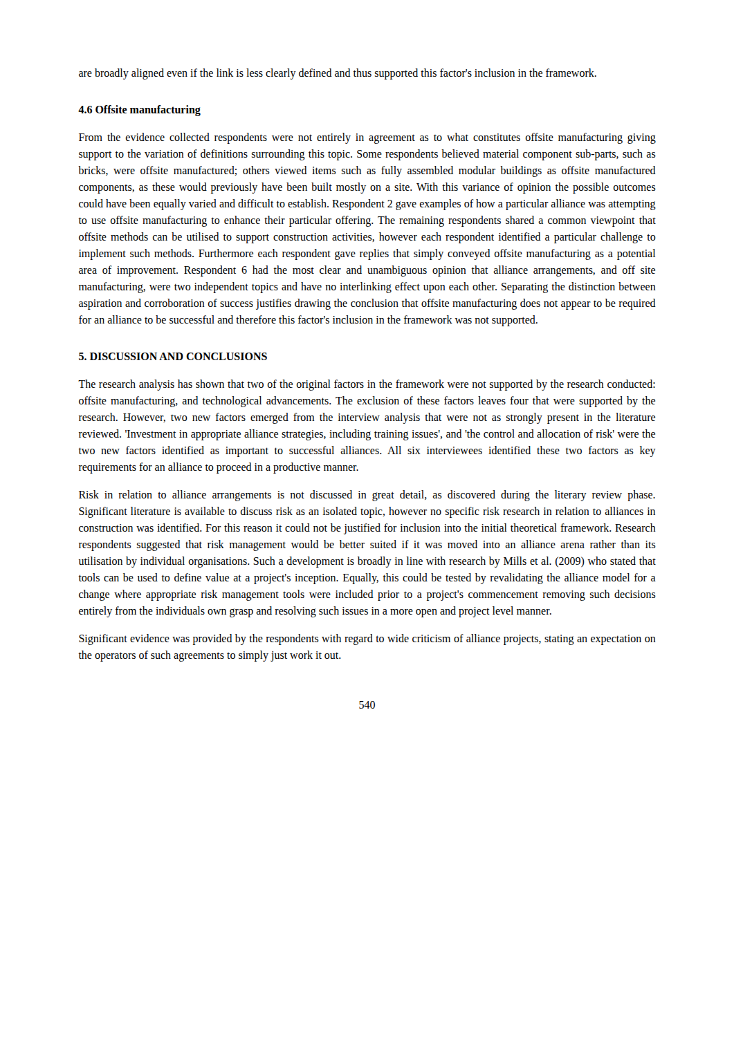are broadly aligned even if the link is less clearly defined and thus supported this factor's inclusion in the framework.
4.6 Offsite manufacturing
From the evidence collected respondents were not entirely in agreement as to what constitutes offsite manufacturing giving support to the variation of definitions surrounding this topic. Some respondents believed material component sub-parts, such as bricks, were offsite manufactured; others viewed items such as fully assembled modular buildings as offsite manufactured components, as these would previously have been built mostly on a site. With this variance of opinion the possible outcomes could have been equally varied and difficult to establish. Respondent 2 gave examples of how a particular alliance was attempting to use offsite manufacturing to enhance their particular offering. The remaining respondents shared a common viewpoint that offsite methods can be utilised to support construction activities, however each respondent identified a particular challenge to implement such methods. Furthermore each respondent gave replies that simply conveyed offsite manufacturing as a potential area of improvement. Respondent 6 had the most clear and unambiguous opinion that alliance arrangements, and off site manufacturing, were two independent topics and have no interlinking effect upon each other. Separating the distinction between aspiration and corroboration of success justifies drawing the conclusion that offsite manufacturing does not appear to be required for an alliance to be successful and therefore this factor's inclusion in the framework was not supported.
5. DISCUSSION AND CONCLUSIONS
The research analysis has shown that two of the original factors in the framework were not supported by the research conducted: offsite manufacturing, and technological advancements. The exclusion of these factors leaves four that were supported by the research. However, two new factors emerged from the interview analysis that were not as strongly present in the literature reviewed. 'Investment in appropriate alliance strategies, including training issues', and 'the control and allocation of risk' were the two new factors identified as important to successful alliances. All six interviewees identified these two factors as key requirements for an alliance to proceed in a productive manner.
Risk in relation to alliance arrangements is not discussed in great detail, as discovered during the literary review phase. Significant literature is available to discuss risk as an isolated topic, however no specific risk research in relation to alliances in construction was identified. For this reason it could not be justified for inclusion into the initial theoretical framework. Research respondents suggested that risk management would be better suited if it was moved into an alliance arena rather than its utilisation by individual organisations. Such a development is broadly in line with research by Mills et al. (2009) who stated that tools can be used to define value at a project's inception. Equally, this could be tested by revalidating the alliance model for a change where appropriate risk management tools were included prior to a project's commencement removing such decisions entirely from the individuals own grasp and resolving such issues in a more open and project level manner.
Significant evidence was provided by the respondents with regard to wide criticism of alliance projects, stating an expectation on the operators of such agreements to simply just work it out.
540